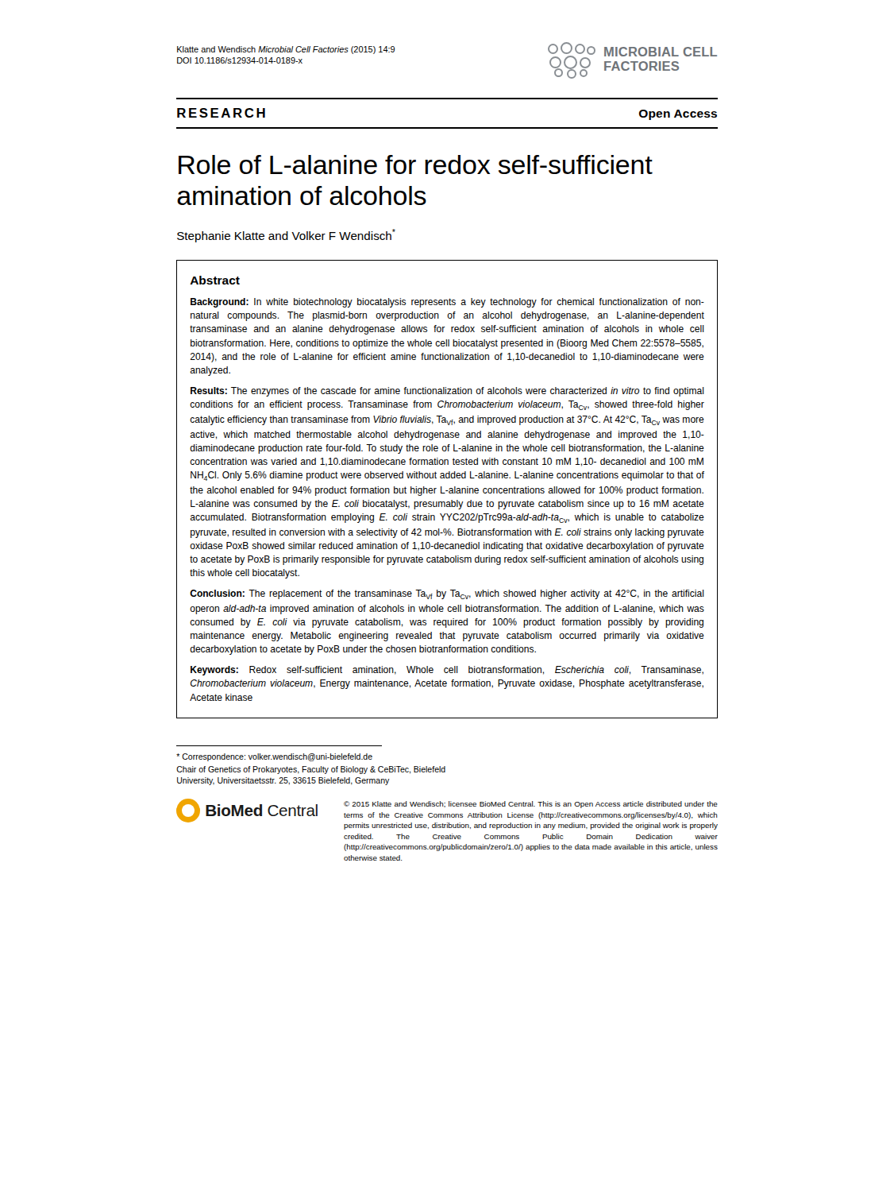Klatte and Wendisch Microbial Cell Factories (2015) 14:9
DOI 10.1186/s12934-014-0189-x
Microbial Cell
Factories
RESEARCH
Open Access
Role of L-alanine for redox self-sufficient amination of alcohols
Stephanie Klatte and Volker F Wendisch*
Abstract
Background: In white biotechnology biocatalysis represents a key technology for chemical functionalization of non-natural compounds. The plasmid-born overproduction of an alcohol dehydrogenase, an L-alanine-dependent transaminase and an alanine dehydrogenase allows for redox self-sufficient amination of alcohols in whole cell biotransformation. Here, conditions to optimize the whole cell biocatalyst presented in (Bioorg Med Chem 22:5578–5585, 2014), and the role of L-alanine for efficient amine functionalization of 1,10-decanediol to 1,10-diaminodecane were analyzed.
Results: The enzymes of the cascade for amine functionalization of alcohols were characterized in vitro to find optimal conditions for an efficient process. Transaminase from Chromobacterium violaceum, TaCv, showed three-fold higher catalytic efficiency than transaminase from Vibrio fluvialis, TaVf, and improved production at 37°C. At 42°C, TaCv was more active, which matched thermostable alcohol dehydrogenase and alanine dehydrogenase and improved the 1,10-diaminodecane production rate four-fold. To study the role of L-alanine in the whole cell biotransformation, the L-alanine concentration was varied and 1,10.diaminodecane formation tested with constant 10 mM 1,10- decanediol and 100 mM NH4Cl. Only 5.6% diamine product were observed without added L-alanine. L-alanine concentrations equimolar to that of the alcohol enabled for 94% product formation but higher L-alanine concentrations allowed for 100% product formation. L-alanine was consumed by the E. coli biocatalyst, presumably due to pyruvate catabolism since up to 16 mM acetate accumulated. Biotransformation employing E. coli strain YYC202/pTrc99a-ald-adh-taCv, which is unable to catabolize pyruvate, resulted in conversion with a selectivity of 42 mol-%. Biotransformation with E. coli strains only lacking pyruvate oxidase PoxB showed similar reduced amination of 1,10-decanediol indicating that oxidative decarboxylation of pyruvate to acetate by PoxB is primarily responsible for pyruvate catabolism during redox self-sufficient amination of alcohols using this whole cell biocatalyst.
Conclusion: The replacement of the transaminase TaVf by TaCv, which showed higher activity at 42°C, in the artificial operon ald-adh-ta improved amination of alcohols in whole cell biotransformation. The addition of L-alanine, which was consumed by E. coli via pyruvate catabolism, was required for 100% product formation possibly by providing maintenance energy. Metabolic engineering revealed that pyruvate catabolism occurred primarily via oxidative decarboxylation to acetate by PoxB under the chosen biotranformation conditions.
Keywords: Redox self-sufficient amination, Whole cell biotransformation, Escherichia coli, Transaminase, Chromobacterium violaceum, Energy maintenance, Acetate formation, Pyruvate oxidase, Phosphate acetyltransferase, Acetate kinase
* Correspondence: volker.wendisch@uni-bielefeld.de
Chair of Genetics of Prokaryotes, Faculty of Biology & CeBiTec, Bielefeld
University, Universitaetsstr. 25, 33615 Bielefeld, Germany
BioMed Central
© 2015 Klatte and Wendisch; licensee BioMed Central. This is an Open Access article distributed under the terms of the Creative Commons Attribution License (http://creativecommons.org/licenses/by/4.0), which permits unrestricted use, distribution, and reproduction in any medium, provided the original work is properly credited. The Creative Commons Public Domain Dedication waiver (http://creativecommons.org/publicdomain/zero/1.0/) applies to the data made available in this article, unless otherwise stated.